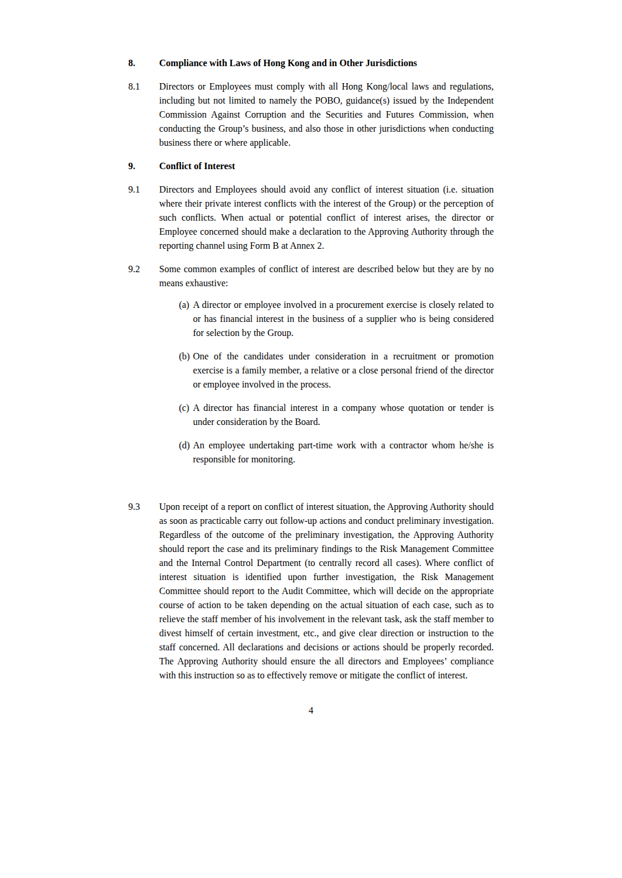8.
Compliance with Laws of Hong Kong and in Other Jurisdictions
8.1
Directors or Employees must comply with all Hong Kong/local laws and regulations, including but not limited to namely the POBO, guidance(s) issued by the Independent Commission Against Corruption and the Securities and Futures Commission, when conducting the Group’s business, and also those in other jurisdictions when conducting business there or where applicable.
9.
Conflict of Interest
9.1
Directors and Employees should avoid any conflict of interest situation (i.e. situation where their private interest conflicts with the interest of the Group) or the perception of such conflicts. When actual or potential conflict of interest arises, the director or Employee concerned should make a declaration to the Approving Authority through the reporting channel using Form B at Annex 2.
9.2
Some common examples of conflict of interest are described below but they are by no means exhaustive:
(a) A director or employee involved in a procurement exercise is closely related to or has financial interest in the business of a supplier who is being considered for selection by the Group.
(b) One of the candidates under consideration in a recruitment or promotion exercise is a family member, a relative or a close personal friend of the director or employee involved in the process.
(c) A director has financial interest in a company whose quotation or tender is under consideration by the Board.
(d) An employee undertaking part-time work with a contractor whom he/she is responsible for monitoring.
9.3
Upon receipt of a report on conflict of interest situation, the Approving Authority should as soon as practicable carry out follow-up actions and conduct preliminary investigation. Regardless of the outcome of the preliminary investigation, the Approving Authority should report the case and its preliminary findings to the Risk Management Committee and the Internal Control Department (to centrally record all cases). Where conflict of interest situation is identified upon further investigation, the Risk Management Committee should report to the Audit Committee, which will decide on the appropriate course of action to be taken depending on the actual situation of each case, such as to relieve the staff member of his involvement in the relevant task, ask the staff member to divest himself of certain investment, etc., and give clear direction or instruction to the staff concerned. All declarations and decisions or actions should be properly recorded. The Approving Authority should ensure the all directors and Employees’ compliance with this instruction so as to effectively remove or mitigate the conflict of interest.
4